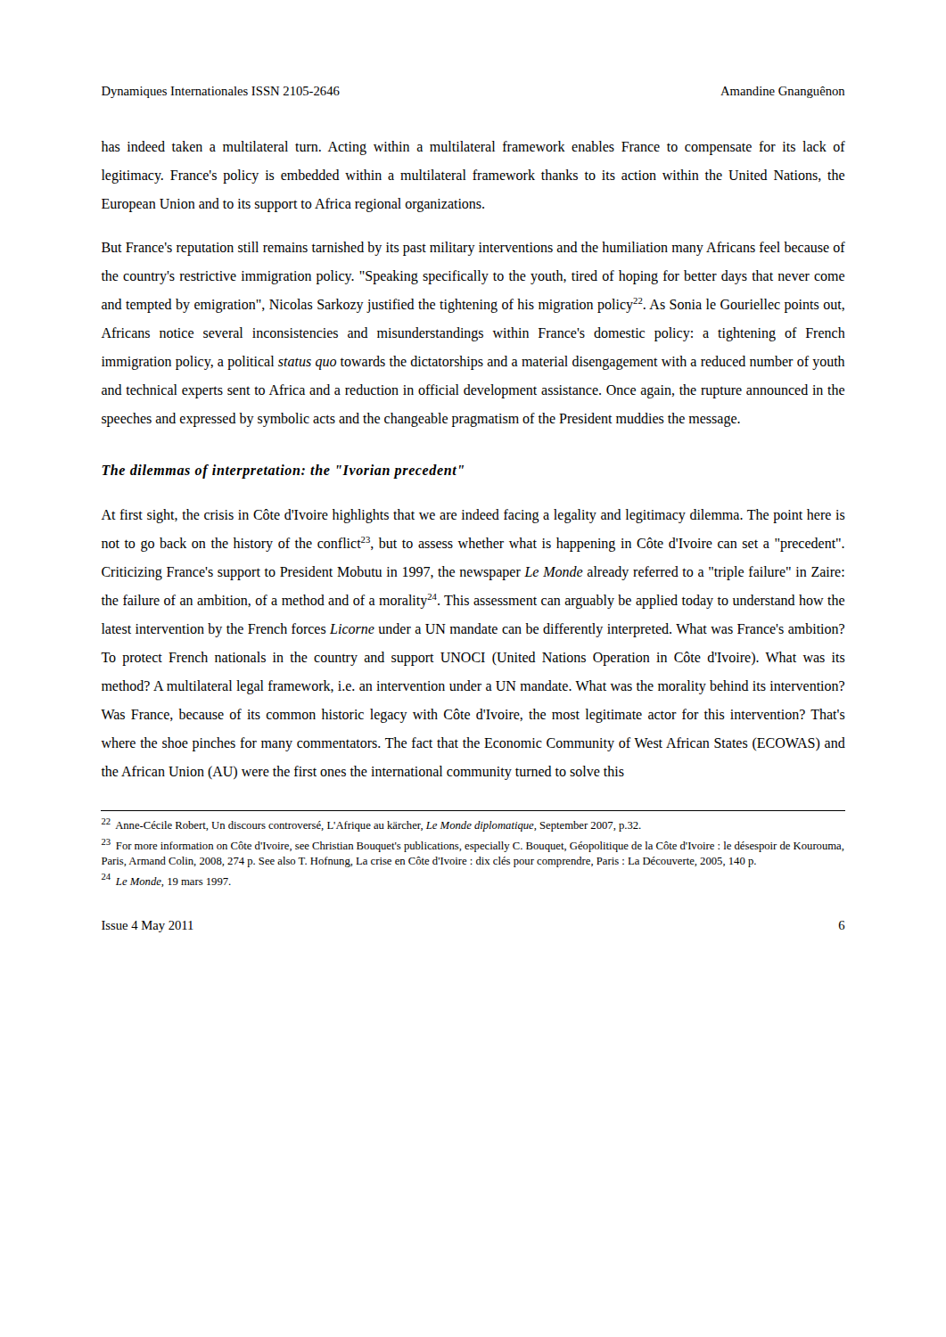Dynamiques Internationales ISSN 2105-2646
Amandine Gnanguênon
has indeed taken a multilateral turn. Acting within a multilateral framework enables France to compensate for its lack of legitimacy. France's policy is embedded within a multilateral framework thanks to its action within the United Nations, the European Union and to its support to Africa regional organizations.
But France's reputation still remains tarnished by its past military interventions and the humiliation many Africans feel because of the country's restrictive immigration policy. "Speaking specifically to the youth, tired of hoping for better days that never come and tempted by emigration", Nicolas Sarkozy justified the tightening of his migration policy22. As Sonia le Gouriellec points out, Africans notice several inconsistencies and misunderstandings within France's domestic policy: a tightening of French immigration policy, a political status quo towards the dictatorships and a material disengagement with a reduced number of youth and technical experts sent to Africa and a reduction in official development assistance. Once again, the rupture announced in the speeches and expressed by symbolic acts and the changeable pragmatism of the President muddies the message.
The dilemmas of interpretation: the "Ivorian precedent"
At first sight, the crisis in Côte d'Ivoire highlights that we are indeed facing a legality and legitimacy dilemma. The point here is not to go back on the history of the conflict23, but to assess whether what is happening in Côte d'Ivoire can set a "precedent". Criticizing France's support to President Mobutu in 1997, the newspaper Le Monde already referred to a "triple failure" in Zaire: the failure of an ambition, of a method and of a morality24. This assessment can arguably be applied today to understand how the latest intervention by the French forces Licorne under a UN mandate can be differently interpreted. What was France's ambition? To protect French nationals in the country and support UNOCI (United Nations Operation in Côte d'Ivoire). What was its method? A multilateral legal framework, i.e. an intervention under a UN mandate. What was the morality behind its intervention? Was France, because of its common historic legacy with Côte d'Ivoire, the most legitimate actor for this intervention? That's where the shoe pinches for many commentators. The fact that the Economic Community of West African States (ECOWAS) and the African Union (AU) were the first ones the international community turned to solve this
22 Anne-Cécile Robert, Un discours controversé, L'Afrique au kärcher, Le Monde diplomatique, September 2007, p.32.
23 For more information on Côte d'Ivoire, see Christian Bouquet's publications, especially C. Bouquet, Géopolitique de la Côte d'Ivoire : le désespoir de Kourouma, Paris, Armand Colin, 2008, 274 p. See also T. Hofnung, La crise en Côte d'Ivoire : dix clés pour comprendre, Paris : La Découverte, 2005, 140 p.
24 Le Monde, 19 mars 1997.
Issue 4 May 2011
6